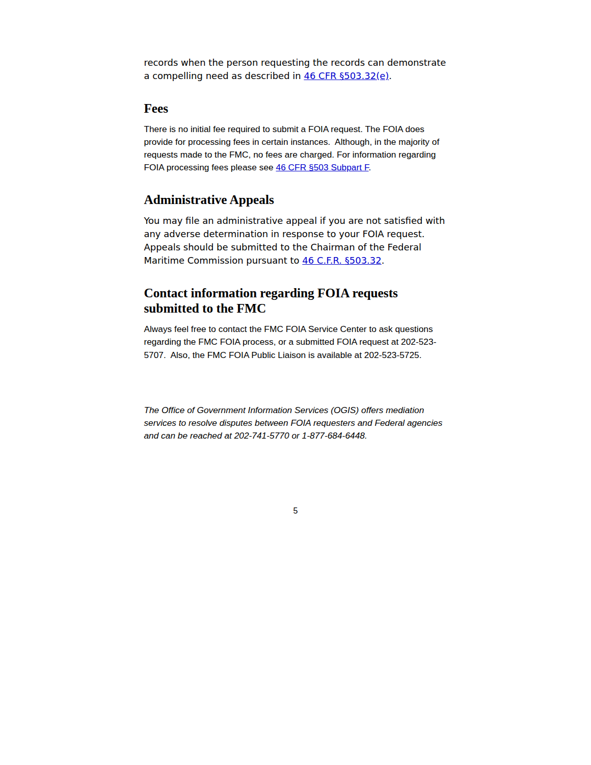records when the person requesting the records can demonstrate a compelling need as described in 46 CFR §503.32(e).
Fees
There is no initial fee required to submit a FOIA request. The FOIA does provide for processing fees in certain instances. Although, in the majority of requests made to the FMC, no fees are charged. For information regarding FOIA processing fees please see 46 CFR §503 Subpart F.
Administrative Appeals
You may file an administrative appeal if you are not satisfied with any adverse determination in response to your FOIA request. Appeals should be submitted to the Chairman of the Federal Maritime Commission pursuant to 46 C.F.R. §503.32.
Contact information regarding FOIA requests submitted to the FMC
Always feel free to contact the FMC FOIA Service Center to ask questions regarding the FMC FOIA process, or a submitted FOIA request at 202-523-5707. Also, the FMC FOIA Public Liaison is available at 202-523-5725.
The Office of Government Information Services (OGIS) offers mediation services to resolve disputes between FOIA requesters and Federal agencies and can be reached at 202-741-5770 or 1-877-684-6448.
5